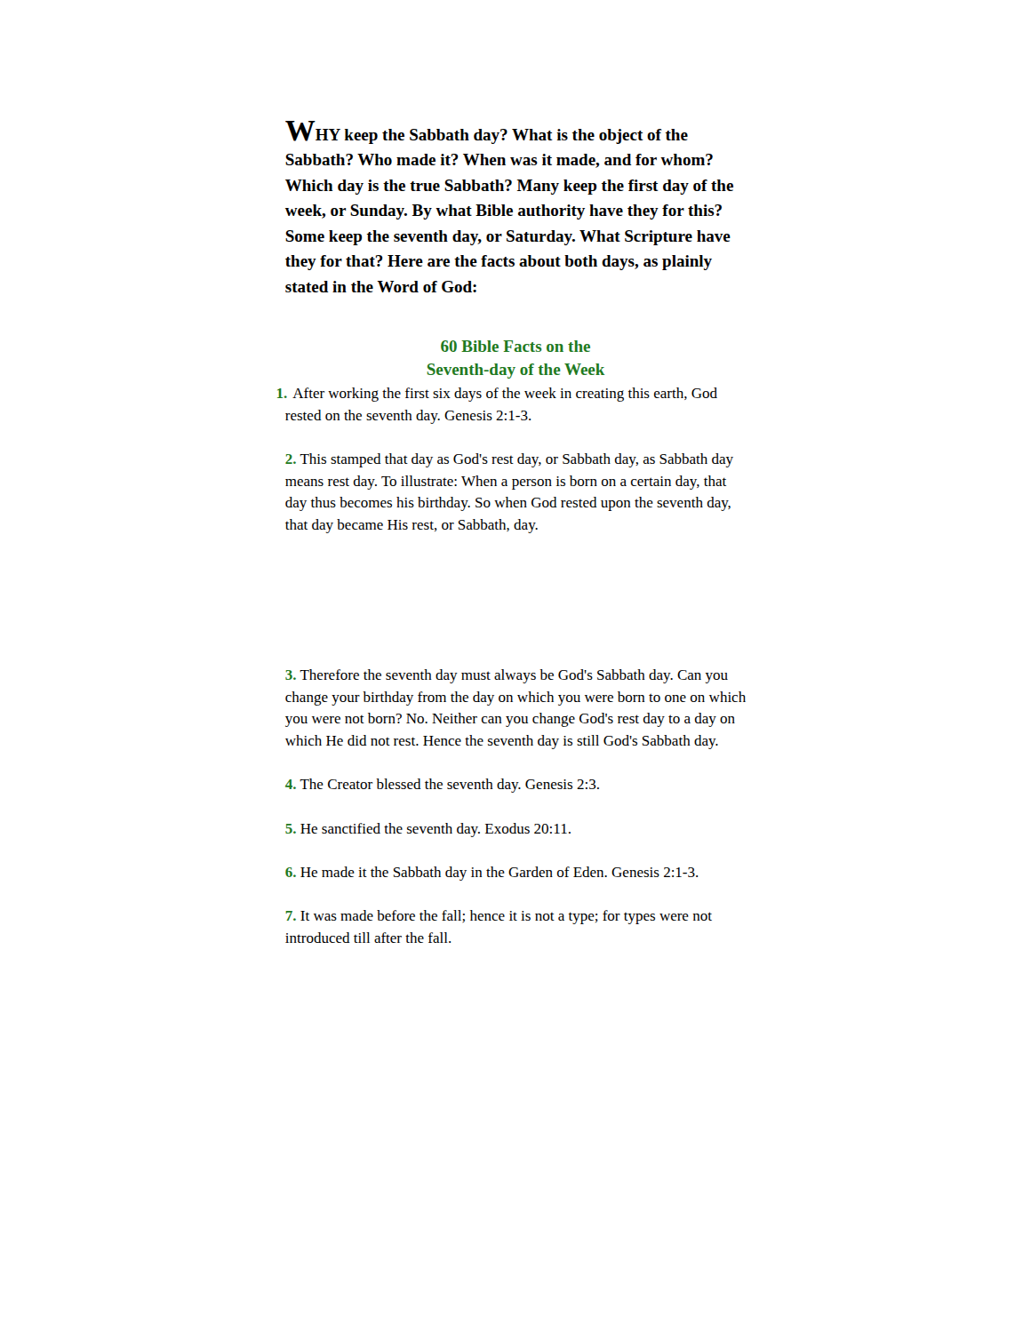WHY keep the Sabbath day? What is the object of the Sabbath? Who made it? When was it made, and for whom? Which day is the true Sabbath? Many keep the first day of the week, or Sunday. By what Bible authority have they for this? Some keep the seventh day, or Saturday. What Scripture have they for that? Here are the facts about both days, as plainly stated in the Word of God:
60 Bible Facts on theSeventh-day of the Week
1. After working the first six days of the week in creating this earth, God rested on the seventh day. Genesis 2:1-3.
2. This stamped that day as God's rest day, or Sabbath day, as Sabbath day means rest day. To illustrate: When a person is born on a certain day, that day thus becomes his birthday. So when God rested upon the seventh day, that day became His rest, or Sabbath, day.
3. Therefore the seventh day must always be God's Sabbath day. Can you change your birthday from the day on which you were born to one on which you were not born? No. Neither can you change God's rest day to a day on which He did not rest. Hence the seventh day is still God's Sabbath day.
4. The Creator blessed the seventh day. Genesis 2:3.
5. He sanctified the seventh day. Exodus 20:11.
6. He made it the Sabbath day in the Garden of Eden. Genesis 2:1-3.
7. It was made before the fall; hence it is not a type; for types were not introduced till after the fall.